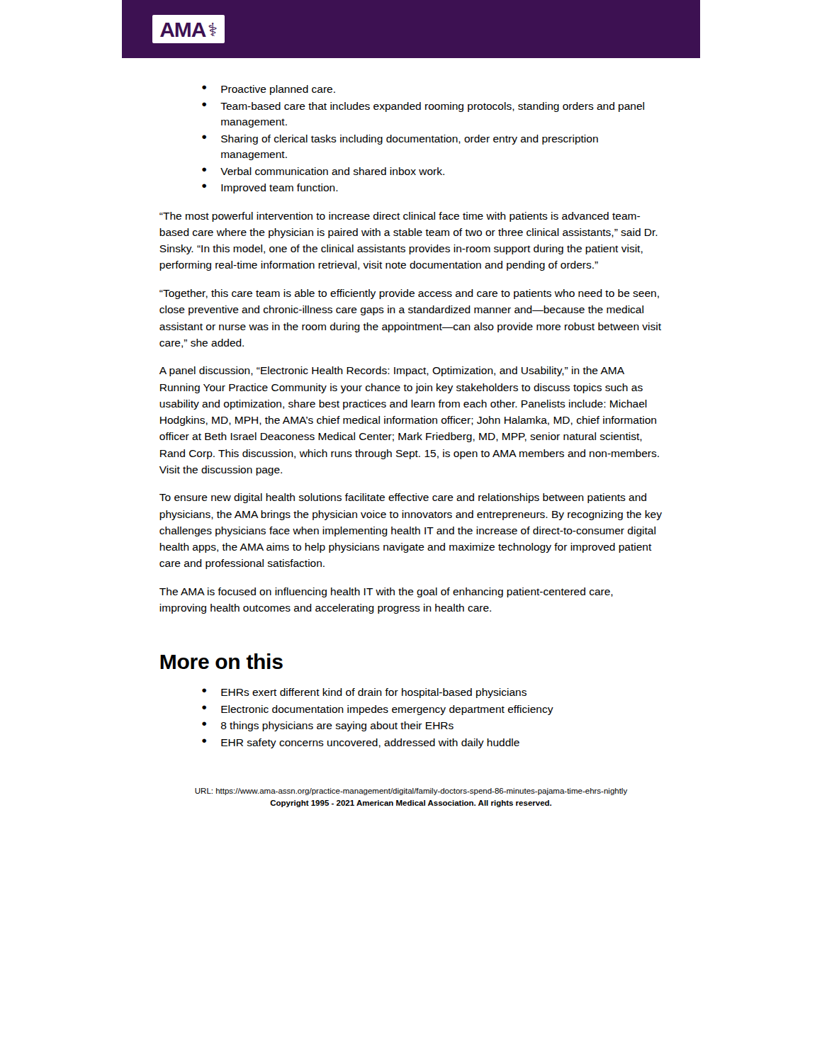AMA⚕
Proactive planned care.
Team-based care that includes expanded rooming protocols, standing orders and panel management.
Sharing of clerical tasks including documentation, order entry and prescription management.
Verbal communication and shared inbox work.
Improved team function.
“The most powerful intervention to increase direct clinical face time with patients is advanced team-based care where the physician is paired with a stable team of two or three clinical assistants,” said Dr. Sinsky. “In this model, one of the clinical assistants provides in-room support during the patient visit, performing real-time information retrieval, visit note documentation and pending of orders.”
“Together, this care team is able to efficiently provide access and care to patients who need to be seen, close preventive and chronic-illness care gaps in a standardized manner and—because the medical assistant or nurse was in the room during the appointment—can also provide more robust between visit care,” she added.
A panel discussion, “Electronic Health Records: Impact, Optimization, and Usability,” in the AMA Running Your Practice Community is your chance to join key stakeholders to discuss topics such as usability and optimization, share best practices and learn from each other. Panelists include: Michael Hodgkins, MD, MPH, the AMA’s chief medical information officer; John Halamka, MD, chief information officer at Beth Israel Deaconess Medical Center; Mark Friedberg, MD, MPP, senior natural scientist, Rand Corp. This discussion, which runs through Sept. 15, is open to AMA members and non-members. Visit the discussion page.
To ensure new digital health solutions facilitate effective care and relationships between patients and physicians, the AMA brings the physician voice to innovators and entrepreneurs. By recognizing the key challenges physicians face when implementing health IT and the increase of direct-to-consumer digital health apps, the AMA aims to help physicians navigate and maximize technology for improved patient care and professional satisfaction.
The AMA is focused on influencing health IT with the goal of enhancing patient-centered care, improving health outcomes and accelerating progress in health care.
More on this
EHRs exert different kind of drain for hospital-based physicians
Electronic documentation impedes emergency department efficiency
8 things physicians are saying about their EHRs
EHR safety concerns uncovered, addressed with daily huddle
URL: https://www.ama-assn.org/practice-management/digital/family-doctors-spend-86-minutes-pajama-time-ehrs-nightly
Copyright 1995 - 2021 American Medical Association. All rights reserved.